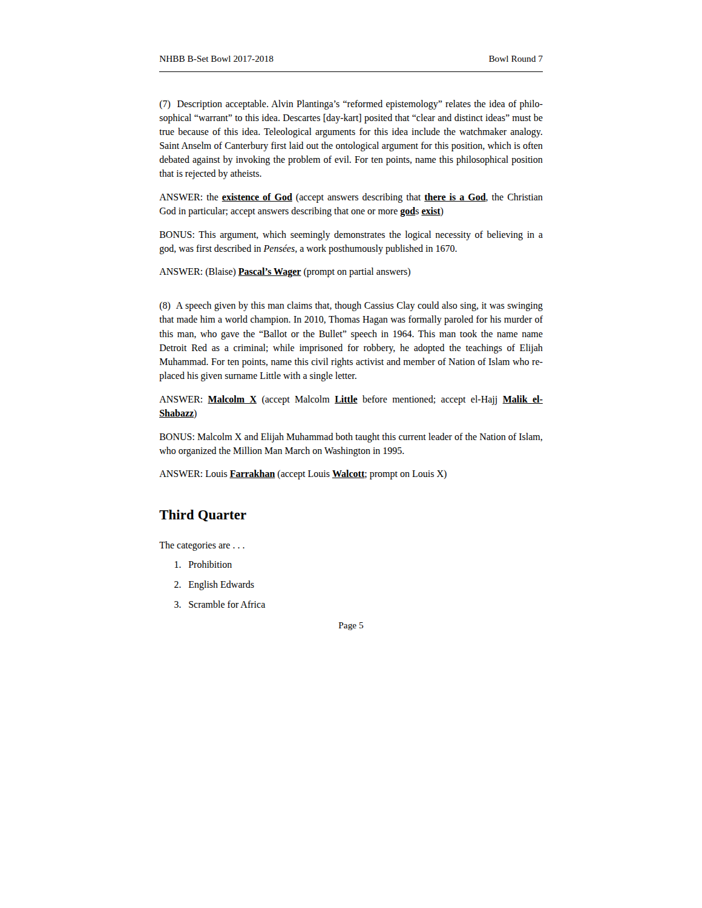NHBB B-Set Bowl 2017-2018
Bowl Round 7
(7) Description acceptable. Alvin Plantinga’s “reformed epistemology” relates the idea of philosophical “warrant” to this idea. Descartes [day-kart] posited that “clear and distinct ideas” must be true because of this idea. Teleological arguments for this idea include the watchmaker analogy. Saint Anselm of Canterbury first laid out the ontological argument for this position, which is often debated against by invoking the problem of evil. For ten points, name this philosophical position that is rejected by atheists.
ANSWER: the existence of God (accept answers describing that there is a God, the Christian God in particular; accept answers describing that one or more gods exist)
BONUS: This argument, which seemingly demonstrates the logical necessity of believing in a god, was first described in Pensées, a work posthumously published in 1670.
ANSWER: (Blaise) Pascal’s Wager (prompt on partial answers)
(8) A speech given by this man claims that, though Cassius Clay could also sing, it was swinging that made him a world champion. In 2010, Thomas Hagan was formally paroled for his murder of this man, who gave the “Ballot or the Bullet” speech in 1964. This man took the name name Detroit Red as a criminal; while imprisoned for robbery, he adopted the teachings of Elijah Muhammad. For ten points, name this civil rights activist and member of Nation of Islam who replaced his given surname Little with a single letter.
ANSWER: Malcolm X (accept Malcolm Little before mentioned; accept el-Hajj Malik el-Shabazz)
BONUS: Malcolm X and Elijah Muhammad both taught this current leader of the Nation of Islam, who organized the Million Man March on Washington in 1995.
ANSWER: Louis Farrakhan (accept Louis Walcott; prompt on Louis X)
Third Quarter
The categories are . . .
Prohibition
English Edwards
Scramble for Africa
Page 5